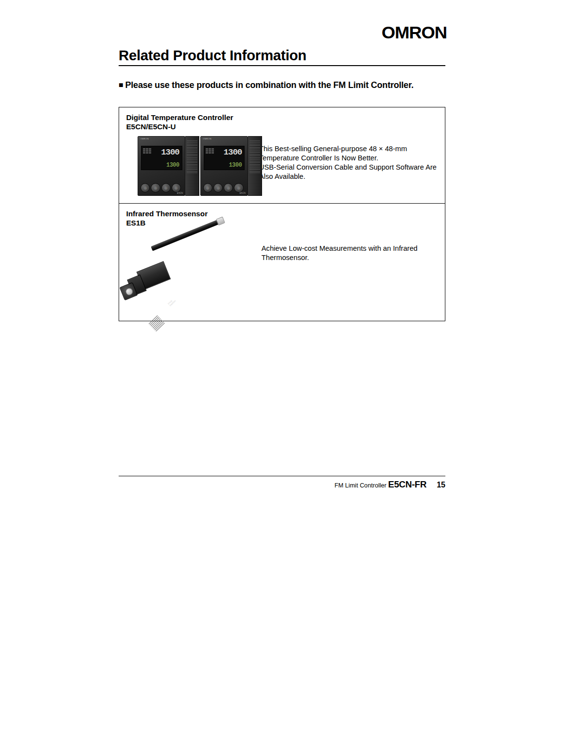OMRON
Related Product Information
■Please use these products in combination with the FM Limit Controller.
Digital Temperature Controller
E5CN/E5CN-U
OMRON
1300
1300
◎
◎
◎
◎
E5CN
OMRON
1300
1300
◎
◎
◎
◎
E5CN
This Best-selling General-purpose 48 × 48-mm Temperature Controller Is Now Better.
USB-Serial Conversion Cable and Support Software Are Also Available.
Infrared Thermosensor
ES1B
ES1B
OMRON
Achieve Low-cost Measurements with an Infrared Thermosensor.
FM Limit Controller E5CN-FR 15